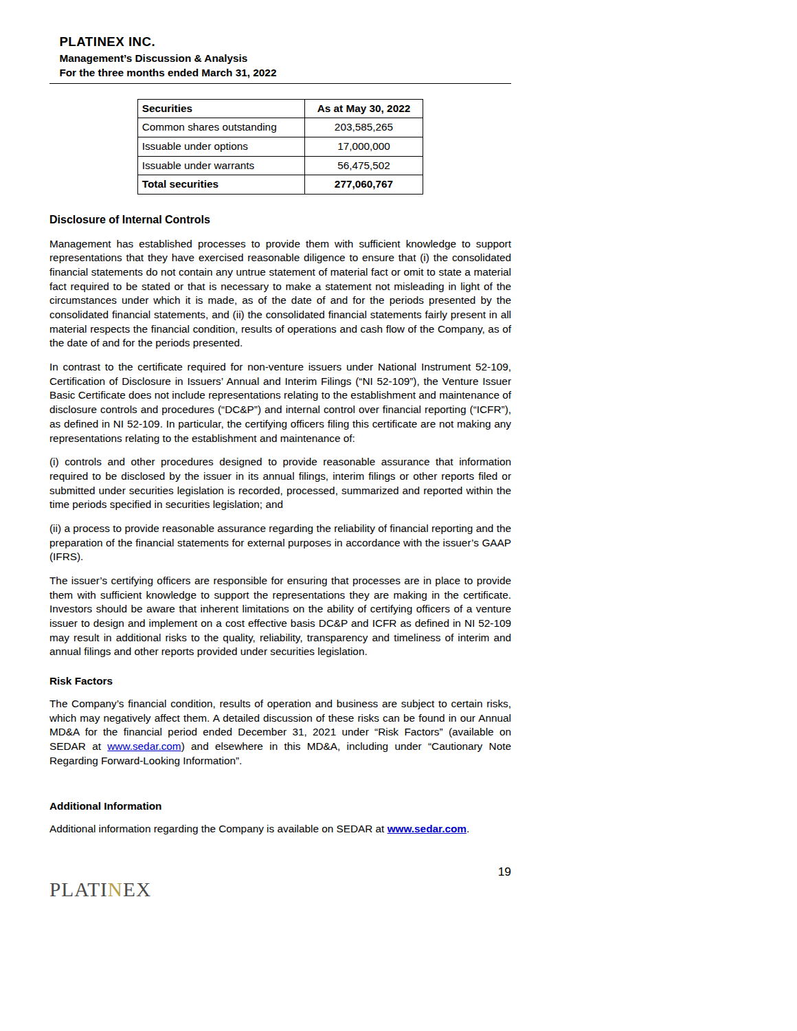PLATINEX INC.
Management’s Discussion & Analysis
For the three months ended March 31, 2022
| Securities | As at May 30, 2022 |
| --- | --- |
| Common shares outstanding | 203,585,265 |
| Issuable under options | 17,000,000 |
| Issuable under warrants | 56,475,502 |
| Total securities | 277,060,767 |
Disclosure of Internal Controls
Management has established processes to provide them with sufficient knowledge to support representations that they have exercised reasonable diligence to ensure that (i) the consolidated financial statements do not contain any untrue statement of material fact or omit to state a material fact required to be stated or that is necessary to make a statement not misleading in light of the circumstances under which it is made, as of the date of and for the periods presented by the consolidated financial statements, and (ii) the consolidated financial statements fairly present in all material respects the financial condition, results of operations and cash flow of the Company, as of the date of and for the periods presented.
In contrast to the certificate required for non-venture issuers under National Instrument 52-109, Certification of Disclosure in Issuers’ Annual and Interim Filings (“NI 52-109”), the Venture Issuer Basic Certificate does not include representations relating to the establishment and maintenance of disclosure controls and procedures (“DC&P”) and internal control over financial reporting (“ICFR”), as defined in NI 52-109. In particular, the certifying officers filing this certificate are not making any representations relating to the establishment and maintenance of:
(i) controls and other procedures designed to provide reasonable assurance that information required to be disclosed by the issuer in its annual filings, interim filings or other reports filed or submitted under securities legislation is recorded, processed, summarized and reported within the time periods specified in securities legislation; and
(ii) a process to provide reasonable assurance regarding the reliability of financial reporting and the preparation of the financial statements for external purposes in accordance with the issuer’s GAAP (IFRS).
The issuer’s certifying officers are responsible for ensuring that processes are in place to provide them with sufficient knowledge to support the representations they are making in the certificate. Investors should be aware that inherent limitations on the ability of certifying officers of a venture issuer to design and implement on a cost effective basis DC&P and ICFR as defined in NI 52-109 may result in additional risks to the quality, reliability, transparency and timeliness of interim and annual filings and other reports provided under securities legislation.
Risk Factors
The Company’s financial condition, results of operation and business are subject to certain risks, which may negatively affect them. A detailed discussion of these risks can be found in our Annual MD&A for the financial period ended December 31, 2021 under “Risk Factors” (available on SEDAR at www.sedar.com) and elsewhere in this MD&A, including under “Cautionary Note Regarding Forward-Looking Information”.
Additional Information
Additional information regarding the Company is available on SEDAR at www.sedar.com.
19
PLATINEX